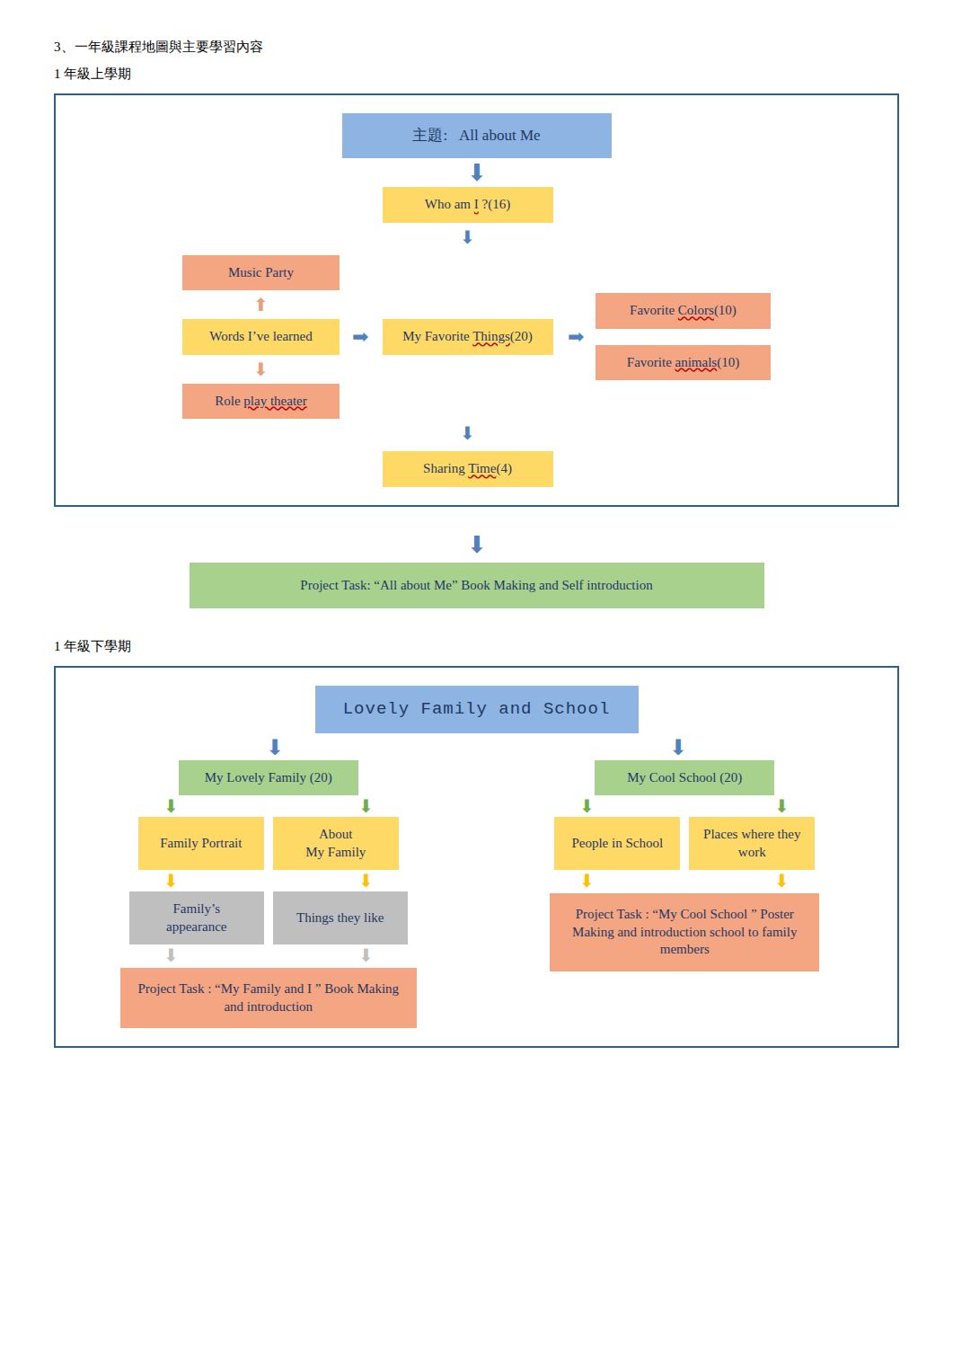3、一年級課程地圖與主要學習內容
1 年級上學期
主題: All about Me
⬇
Who am I ?(16)
⬇
Music Party ⬆ Words I’ve learned ⬇ Role play theater
➡
My Favorite Things(20)
➡
Favorite Colors(10) Favorite animals(10)
⬇
Sharing Time(4)
⬇
Project Task: “All about Me” Book Making and Self introduction
1 年級下學期
Lovely Family and School
⬇ ⬇
My Lovely Family (20)
⬇ ⬇
Family Portrait About
My Family
⬇ ⬇
Family’s appearance Things they like
⬇ ⬇
Project Task : “My Family and I ” Book Making and introduction
My Cool School (20)
⬇ ⬇
People in School Places where they work
⬇ ⬇
Project Task : “My Cool School ” Poster Making and introduction school to family members